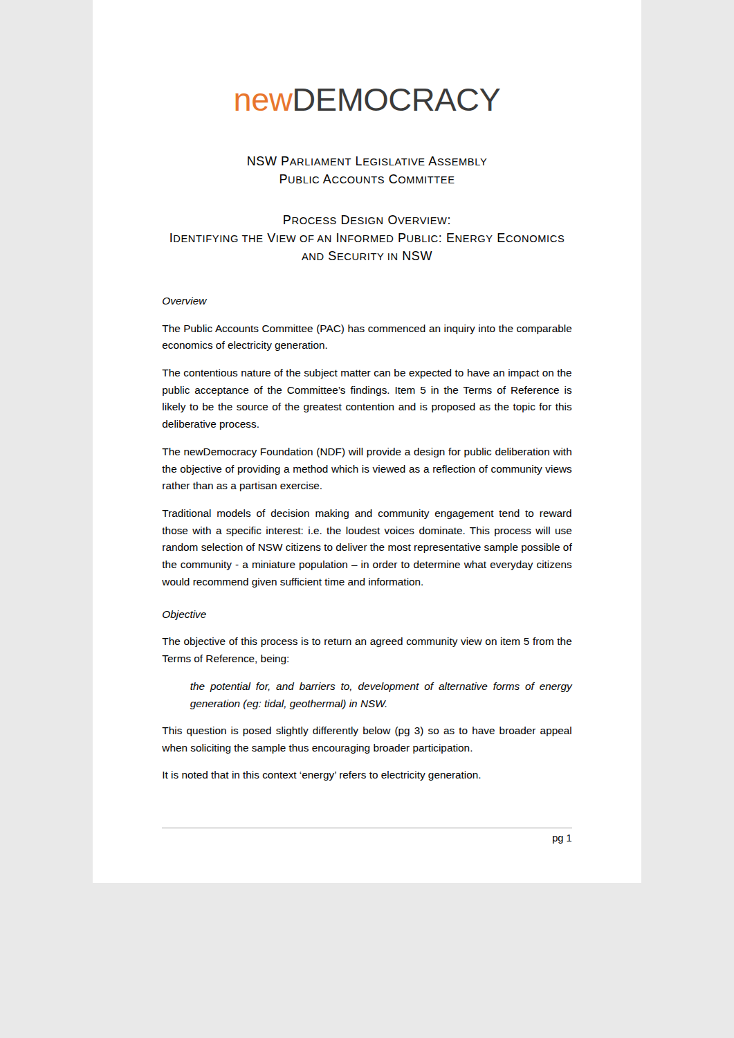new DEMOCRACY
NSW PARLIAMENT LEGISLATIVE ASSEMBLY
PUBLIC ACCOUNTS COMMITTEE
PROCESS DESIGN OVERVIEW:
IDENTIFYING THE VIEW OF AN INFORMED PUBLIC: ENERGY ECONOMICS
AND SECURITY IN NSW
Overview
The Public Accounts Committee (PAC) has commenced an inquiry into the comparable economics of electricity generation.
The contentious nature of the subject matter can be expected to have an impact on the public acceptance of the Committee’s findings. Item 5 in the Terms of Reference is likely to be the source of the greatest contention and is proposed as the topic for this deliberative process.
The newDemocracy Foundation (NDF) will provide a design for public deliberation with the objective of providing a method which is viewed as a reflection of community views rather than as a partisan exercise.
Traditional models of decision making and community engagement tend to reward those with a specific interest: i.e. the loudest voices dominate. This process will use random selection of NSW citizens to deliver the most representative sample possible of the community - a miniature population – in order to determine what everyday citizens would recommend given sufficient time and information.
Objective
The objective of this process is to return an agreed community view on item 5 from the Terms of Reference, being:
the potential for, and barriers to, development of alternative forms of energy generation (eg: tidal, geothermal) in NSW.
This question is posed slightly differently below (pg 3) so as to have broader appeal when soliciting the sample thus encouraging broader participation.
It is noted that in this context ‘energy’ refers to electricity generation.
pg 1